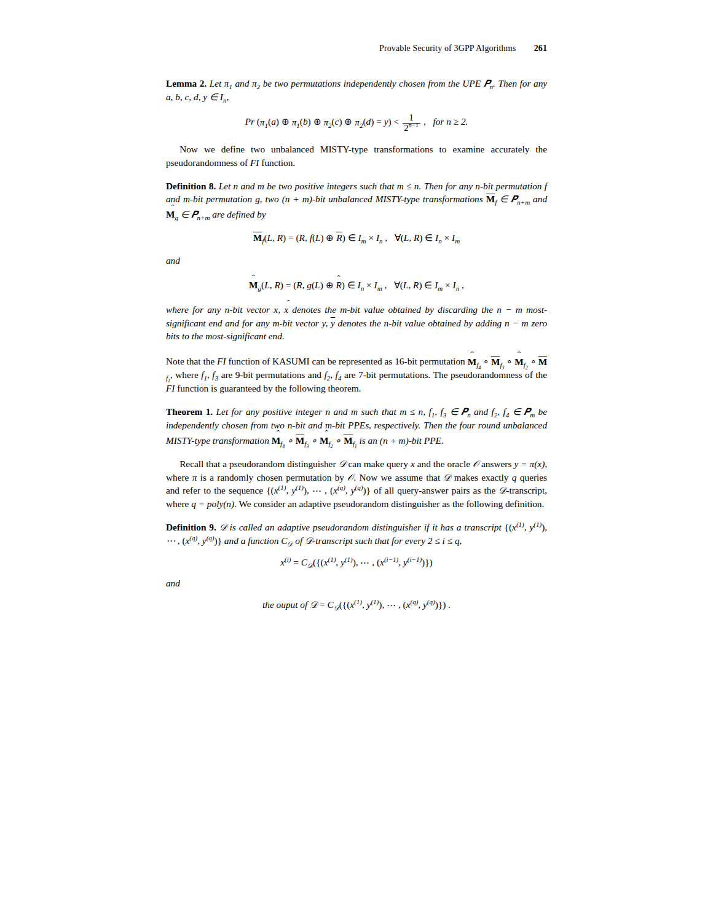Provable Security of 3GPP Algorithms261
Lemma 2. Let π1 and π2 be two permutations independently chosen from the UPE 𝑷n. Then for any a, b, c, d, y ∈ In,
Pr (π1(a) ⊕ π1(b) ⊕ π2(c) ⊕ π2(d) = y) < 12n−1 , for n ≥ 2.
Now we define two unbalanced MISTY-type transformations to examine accurately the pseudorandomness of FI function.
Definition 8. Let n and m be two positive integers such that m ≤ n. Then for any n-bit permutation f and m-bit permutation g, two (n + m)-bit unbalanced MISTY-type transformations Mf ∈ 𝑷n+m and ̂Mg ∈ 𝑷n+m are defined by
Mf(L, R) = (R, f(L) ⊕ R) ∈ Im × In , ∀(L, R) ∈ In × Im
and
̂Mg(L, R) = (R, g(L) ⊕ ̂R) ∈ In × Im , ∀(L, R) ∈ Im × In ,
where for any n-bit vector x, ̂x denotes the m-bit value obtained by discarding the n − m most-significant end and for any m-bit vector y, y denotes the n-bit value obtained by adding n − m zero bits to the most-significant end.
Note that the FI function of KASUMI can be represented as 16-bit permutation ̂Mf4 ∘ Mf3 ∘ ̂Mf2 ∘ Mf1, where f1, f3 are 9-bit permutations and f2, f4 are 7-bit permutations. The pseudorandomness of the FI function is guaranteed by the following theorem.
Theorem 1. Let for any positive integer n and m such that m ≤ n, f1, f3 ∈ 𝑷n and f2, f4 ∈ 𝑷m be independently chosen from two n-bit and m-bit PPEs, respectively. Then the four round unbalanced MISTY-type transformation ̂Mf4 ∘ Mf3 ∘ ̂Mf2 ∘ Mf1 is an (n + m)-bit PPE.
Recall that a pseudorandom distinguisher 𝒟 can make query x and the oracle 𝒪 answers y = π(x), where π is a randomly chosen permutation by 𝒪. Now we assume that 𝒟 makes exactly q queries and refer to the sequence {(x(1), y(1)), ⋯ , (x(q), y(q))} of all query-answer pairs as the 𝒟-transcript, where q = poly(n). We consider an adaptive pseudorandom distinguisher as the following definition.
Definition 9. 𝒟 is called an adaptive pseudorandom distinguisher if it has a transcript {(x(1), y(1)), ⋯ , (x(q), y(q))} and a function C𝒟 of 𝒟-transcript such that for every 2 ≤ i ≤ q,
x(i) = C𝒟({(x(1), y(1)), ⋯ , (x(i−1), y(i−1))})
and
the ouput of 𝒟 = C𝒟({(x(1), y(1)), ⋯ , (x(q), y(q))}) .